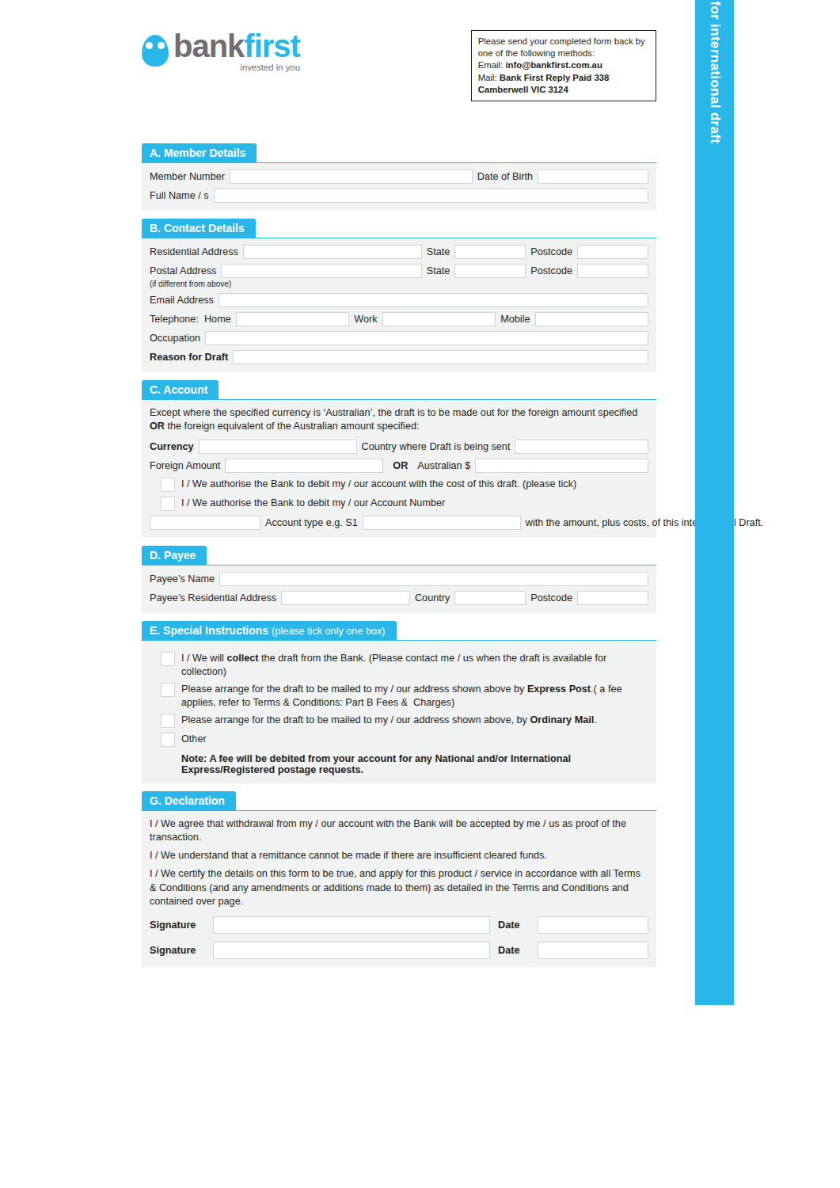Application for international draft
bank first invested in you
Please send your completed form back by one of the following methods:
Email: info@bankfirst.com.au
Mail: Bank First Reply Paid 338 Camberwell VIC 3124
A. Member Details
Member Number Date of Birth
Full Name / s
B. Contact Details
Residential Address State Postcode
Postal Address State Postcode
(if different from above)
Email Address
Telephone: Home Work Mobile
Occupation
Reason for Draft
C. Account
Except where the specified currency is ‘Australian’, the draft is to be made out for the foreign amount specified OR the foreign equivalent of the Australian amount specified:
Currency Country where Draft is being sent
Foreign Amount OR Australian $
I / We authorise the Bank to debit my / our account with the cost of this draft. (please tick)
I / We authorise the Bank to debit my / our Account Number
Account type e.g. S1 with the amount, plus costs, of this international Draft.
D. Payee
Payee’s Name
Payee’s Residential Address Country Postcode
E. Special Instructions (please tick only one box)
I / We will collect the draft from the Bank. (Please contact me / us when the draft is available for collection)
Please arrange for the draft to be mailed to my / our address shown above by Express Post.( a fee applies, refer to Terms & Conditions: Part B Fees & Charges)
Please arrange for the draft to be mailed to my / our address shown above, by Ordinary Mail.
Other
Note: A fee will be debited from your account for any National and/or International Express/Registered postage requests.
G. Declaration
I / We agree that withdrawal from my / our account with the Bank will be accepted by me / us as proof of the transaction.
I / We understand that a remittance cannot be made if there are insufficient cleared funds.
I / We certify the details on this form to be true, and apply for this product / service in accordance with all Terms & Conditions (and any amendments or additions made to them) as detailed in the Terms and Conditions and contained over page.
Signature Date
Signature Date